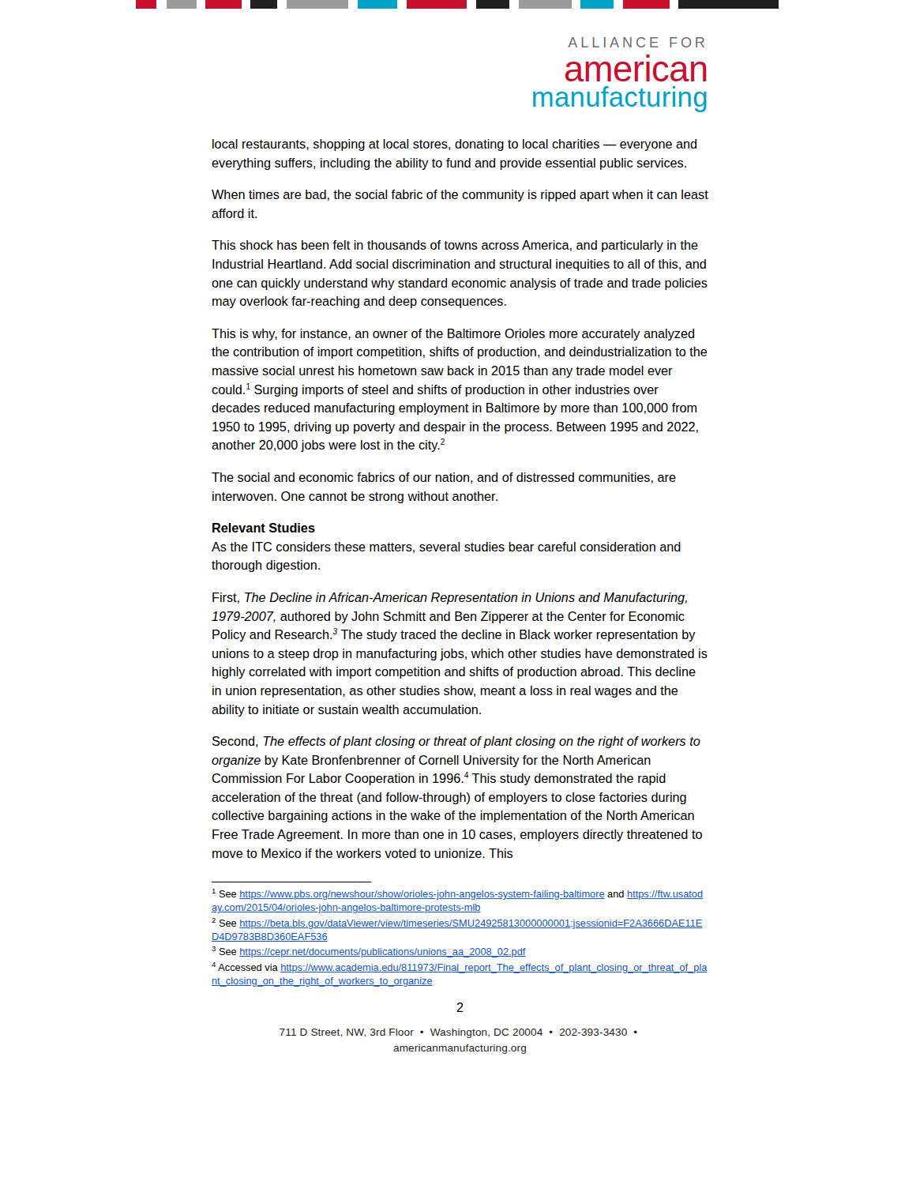ALLIANCE FOR
american
manufacturing
local restaurants, shopping at local stores, donating to local charities — everyone and everything suffers, including the ability to fund and provide essential public services.
When times are bad, the social fabric of the community is ripped apart when it can least afford it.
This shock has been felt in thousands of towns across America, and particularly in the Industrial Heartland. Add social discrimination and structural inequities to all of this, and one can quickly understand why standard economic analysis of trade and trade policies may overlook far-reaching and deep consequences.
This is why, for instance, an owner of the Baltimore Orioles more accurately analyzed the contribution of import competition, shifts of production, and deindustrialization to the massive social unrest his hometown saw back in 2015 than any trade model ever could.1 Surging imports of steel and shifts of production in other industries over decades reduced manufacturing employment in Baltimore by more than 100,000 from 1950 to 1995, driving up poverty and despair in the process. Between 1995 and 2022, another 20,000 jobs were lost in the city.2
The social and economic fabrics of our nation, and of distressed communities, are interwoven. One cannot be strong without another.
Relevant Studies
As the ITC considers these matters, several studies bear careful consideration and thorough digestion.
First, The Decline in African-American Representation in Unions and Manufacturing, 1979-2007, authored by John Schmitt and Ben Zipperer at the Center for Economic Policy and Research.3 The study traced the decline in Black worker representation by unions to a steep drop in manufacturing jobs, which other studies have demonstrated is highly correlated with import competition and shifts of production abroad. This decline in union representation, as other studies show, meant a loss in real wages and the ability to initiate or sustain wealth accumulation.
Second, The effects of plant closing or threat of plant closing on the right of workers to organize by Kate Bronfenbrenner of Cornell University for the North American Commission For Labor Cooperation in 1996.4 This study demonstrated the rapid acceleration of the threat (and follow-through) of employers to close factories during collective bargaining actions in the wake of the implementation of the North American Free Trade Agreement. In more than one in 10 cases, employers directly threatened to move to Mexico if the workers voted to unionize. This
1 See https://www.pbs.org/newshour/show/orioles-john-angelos-system-failing-baltimore and https://ftw.usatoday.com/2015/04/orioles-john-angelos-baltimore-protests-mlb
2 See https://beta.bls.gov/dataViewer/view/timeseries/SMU24925813000000001;jsessionid=F2A3666DAE11ED4D9783B8D360EAF536
3 See https://cepr.net/documents/publications/unions_aa_2008_02.pdf
4 Accessed via https://www.academia.edu/811973/Final_report_The_effects_of_plant_closing_or_threat_of_plant_closing_on_the_right_of_workers_to_organize
2
711 D Street, NW, 3rd Floor • Washington, DC 20004 • 202-393-3430 • americanmanufacturing.org